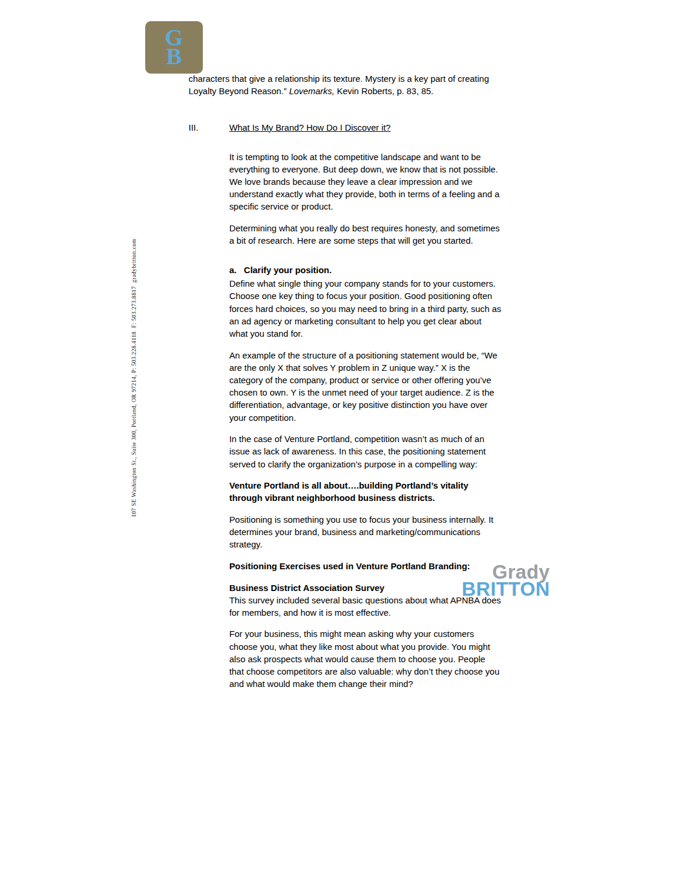GB
107 SE Washington St., Suite 300, Portland, OR 97214, P: 503.228.4118 F: 503.273.8817 gradybritton.com
characters that give a relationship its texture. Mystery is a key part of creating Loyalty Beyond Reason.” Lovemarks, Kevin Roberts, p. 83, 85.
III.
What Is My Brand? How Do I Discover it?
It is tempting to look at the competitive landscape and want to be everything to everyone. But deep down, we know that is not possible. We love brands because they leave a clear impression and we understand exactly what they provide, both in terms of a feeling and a specific service or product.
Determining what you really do best requires honesty, and sometimes a bit of research. Here are some steps that will get you started.
a. Clarify your position.
Define what single thing your company stands for to your customers. Choose one key thing to focus your position. Good positioning often forces hard choices, so you may need to bring in a third party, such as an ad agency or marketing consultant to help you get clear about what you stand for.
An example of the structure of a positioning statement would be, “We are the only X that solves Y problem in Z unique way.” X is the category of the company, product or service or other offering you’ve chosen to own. Y is the unmet need of your target audience. Z is the differentiation, advantage, or key positive distinction you have over your competition.
In the case of Venture Portland, competition wasn’t as much of an issue as lack of awareness. In this case, the positioning statement served to clarify the organization’s purpose in a compelling way:
Venture Portland is all about….building Portland’s vitality through vibrant neighborhood business districts.
Positioning is something you use to focus your business internally. It determines your brand, business and marketing/communications strategy.
Positioning Exercises used in Venture Portland Branding:
Business District Association Survey
This survey included several basic questions about what APNBA does for members, and how it is most effective.
For your business, this might mean asking why your customers choose you, what they like most about what you provide. You might also ask prospects what would cause them to choose you. People that choose competitors are also valuable: why don’t they choose you and what would make them change their mind?
Grady
BRITTON